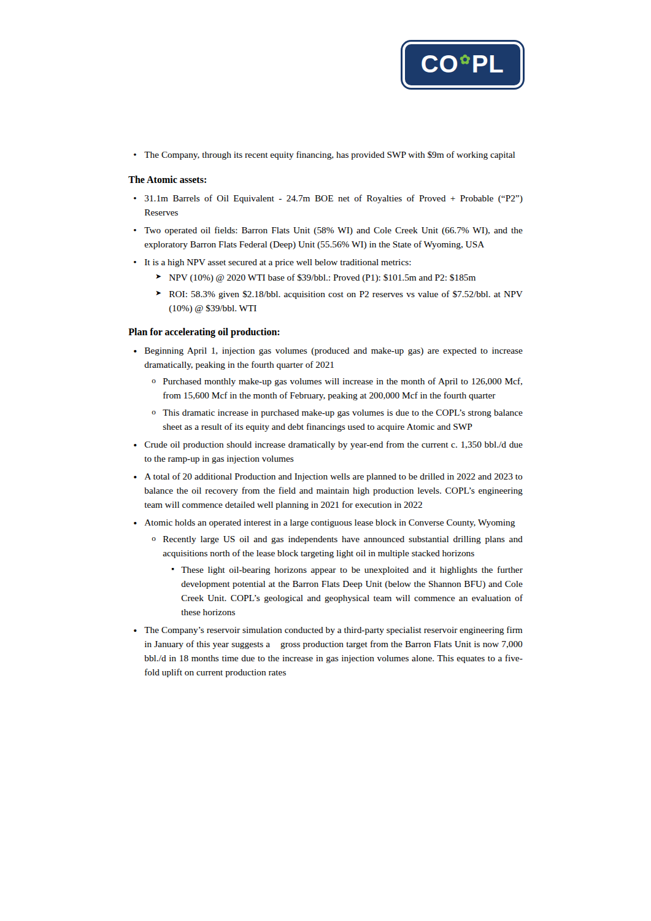CO✿PL
The Company, through its recent equity financing, has provided SWP with $9m of working capital
The Atomic assets:
31.1m Barrels of Oil Equivalent - 24.7m BOE net of Royalties of Proved + Probable (“P2”) Reserves
Two operated oil fields: Barron Flats Unit (58% WI) and Cole Creek Unit (66.7% WI), and the exploratory Barron Flats Federal (Deep) Unit (55.56% WI) in the State of Wyoming, USA
It is a high NPV asset secured at a price well below traditional metrics:
NPV (10%) @ 2020 WTI base of $39/bbl.: Proved (P1): $101.5m and P2: $185m
ROI: 58.3% given $2.18/bbl. acquisition cost on P2 reserves vs value of $7.52/bbl. at NPV (10%) @ $39/bbl. WTI
Plan for accelerating oil production:
Beginning April 1, injection gas volumes (produced and make-up gas) are expected to increase dramatically, peaking in the fourth quarter of 2021
Purchased monthly make-up gas volumes will increase in the month of April to 126,000 Mcf, from 15,600 Mcf in the month of February, peaking at 200,000 Mcf in the fourth quarter
This dramatic increase in purchased make-up gas volumes is due to the COPL’s strong balance sheet as a result of its equity and debt financings used to acquire Atomic and SWP
Crude oil production should increase dramatically by year-end from the current c. 1,350 bbl./d due to the ramp-up in gas injection volumes
A total of 20 additional Production and Injection wells are planned to be drilled in 2022 and 2023 to balance the oil recovery from the field and maintain high production levels. COPL’s engineering team will commence detailed well planning in 2021 for execution in 2022
Atomic holds an operated interest in a large contiguous lease block in Converse County, Wyoming
Recently large US oil and gas independents have announced substantial drilling plans and acquisitions north of the lease block targeting light oil in multiple stacked horizons
These light oil-bearing horizons appear to be unexploited and it highlights the further development potential at the Barron Flats Deep Unit (below the Shannon BFU) and Cole Creek Unit. COPL’s geological and geophysical team will commence an evaluation of these horizons
The Company’s reservoir simulation conducted by a third-party specialist reservoir engineering firm in January of this year suggests a gross production target from the Barron Flats Unit is now 7,000 bbl./d in 18 months time due to the increase in gas injection volumes alone. This equates to a five-fold uplift on current production rates